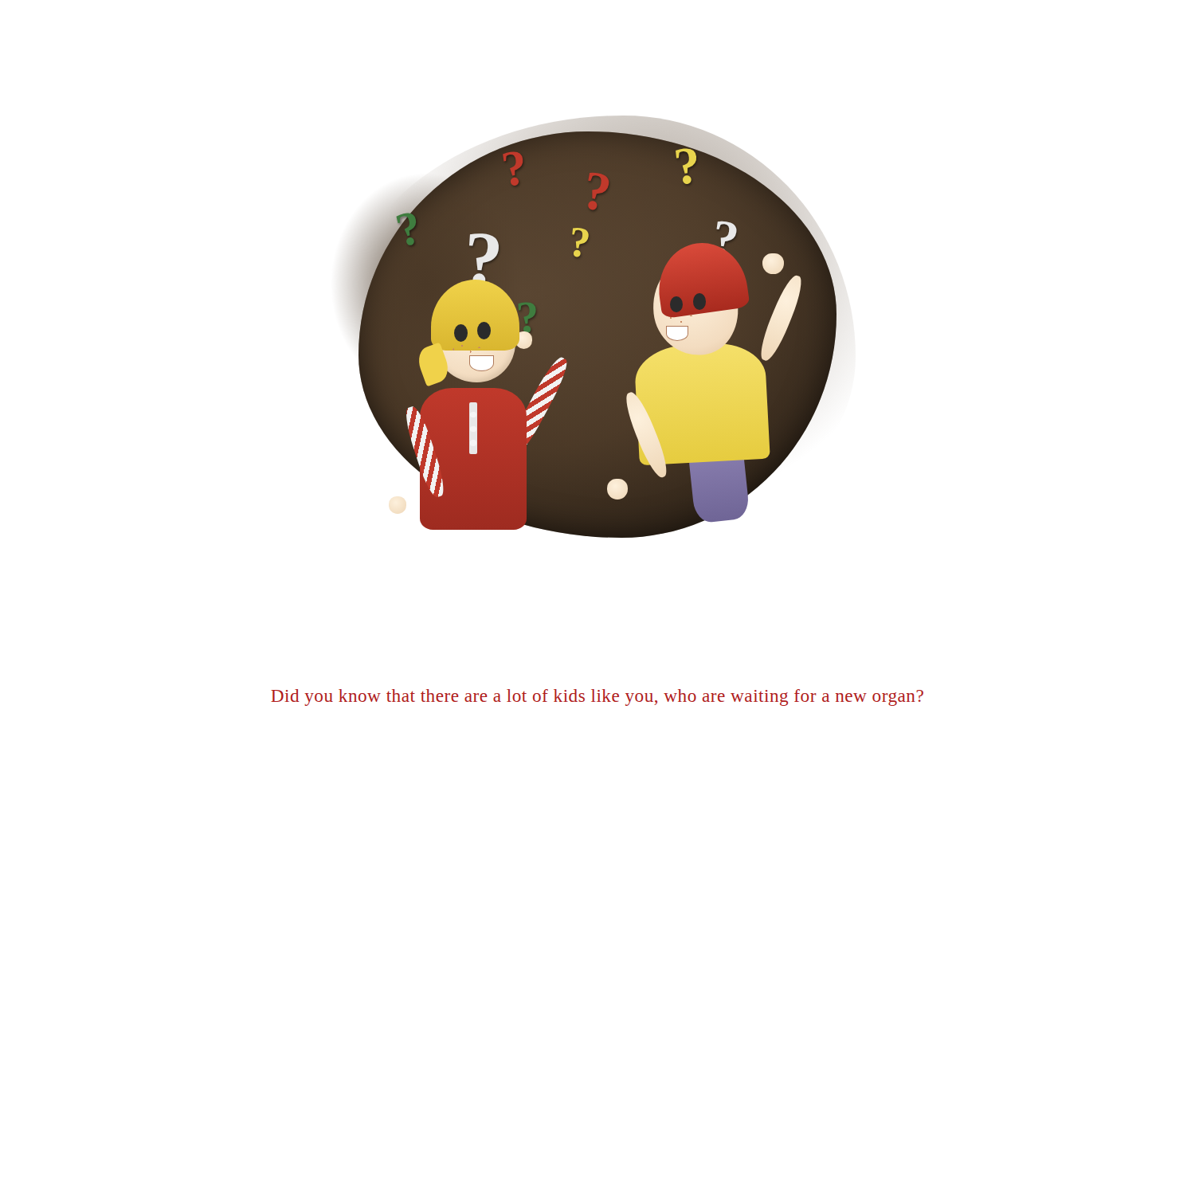? ? ? ? ? ? ? ?
Did you know that there are a lot of kids like you, who are waiting for a new organ?